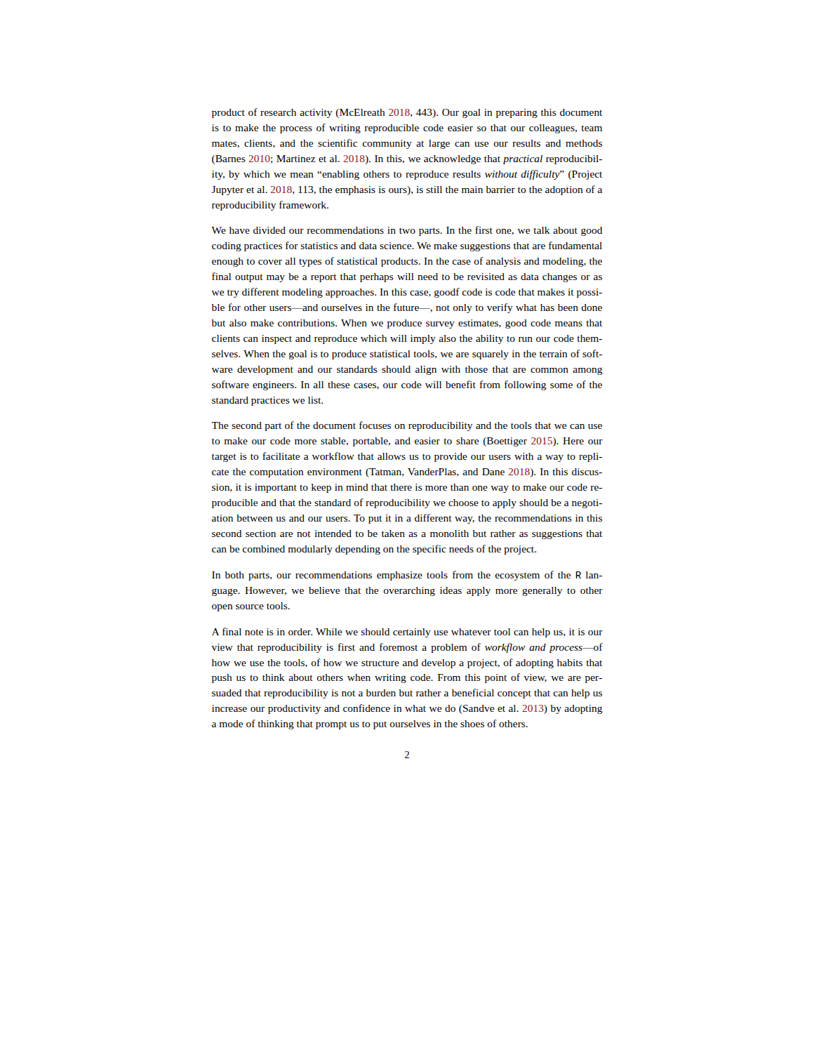product of research activity (McElreath 2018, 443). Our goal in preparing this document is to make the process of writing reproducible code easier so that our colleagues, team mates, clients, and the scientific community at large can use our results and methods (Barnes 2010; Martinez et al. 2018). In this, we acknowledge that practical reproducibility, by which we mean “enabling others to reproduce results without difficulty” (Project Jupyter et al. 2018, 113, the emphasis is ours), is still the main barrier to the adoption of a reproducibility framework.
We have divided our recommendations in two parts. In the first one, we talk about good coding practices for statistics and data science. We make suggestions that are fundamental enough to cover all types of statistical products. In the case of analysis and modeling, the final output may be a report that perhaps will need to be revisited as data changes or as we try different modeling approaches. In this case, goodf code is code that makes it possible for other users—and ourselves in the future—, not only to verify what has been done but also make contributions. When we produce survey estimates, good code means that clients can inspect and reproduce which will imply also the ability to run our code themselves. When the goal is to produce statistical tools, we are squarely in the terrain of software development and our standards should align with those that are common among software engineers. In all these cases, our code will benefit from following some of the standard practices we list.
The second part of the document focuses on reproducibility and the tools that we can use to make our code more stable, portable, and easier to share (Boettiger 2015). Here our target is to facilitate a workflow that allows us to provide our users with a way to replicate the computation environment (Tatman, VanderPlas, and Dane 2018). In this discussion, it is important to keep in mind that there is more than one way to make our code reproducible and that the standard of reproducibility we choose to apply should be a negotiation between us and our users. To put it in a different way, the recommendations in this second section are not intended to be taken as a monolith but rather as suggestions that can be combined modularly depending on the specific needs of the project.
In both parts, our recommendations emphasize tools from the ecosystem of the R language. However, we believe that the overarching ideas apply more generally to other open source tools.
A final note is in order. While we should certainly use whatever tool can help us, it is our view that reproducibility is first and foremost a problem of workflow and process—of how we use the tools, of how we structure and develop a project, of adopting habits that push us to think about others when writing code. From this point of view, we are persuaded that reproducibility is not a burden but rather a beneficial concept that can help us increase our productivity and confidence in what we do (Sandve et al. 2013) by adopting a mode of thinking that prompt us to put ourselves in the shoes of others.
2